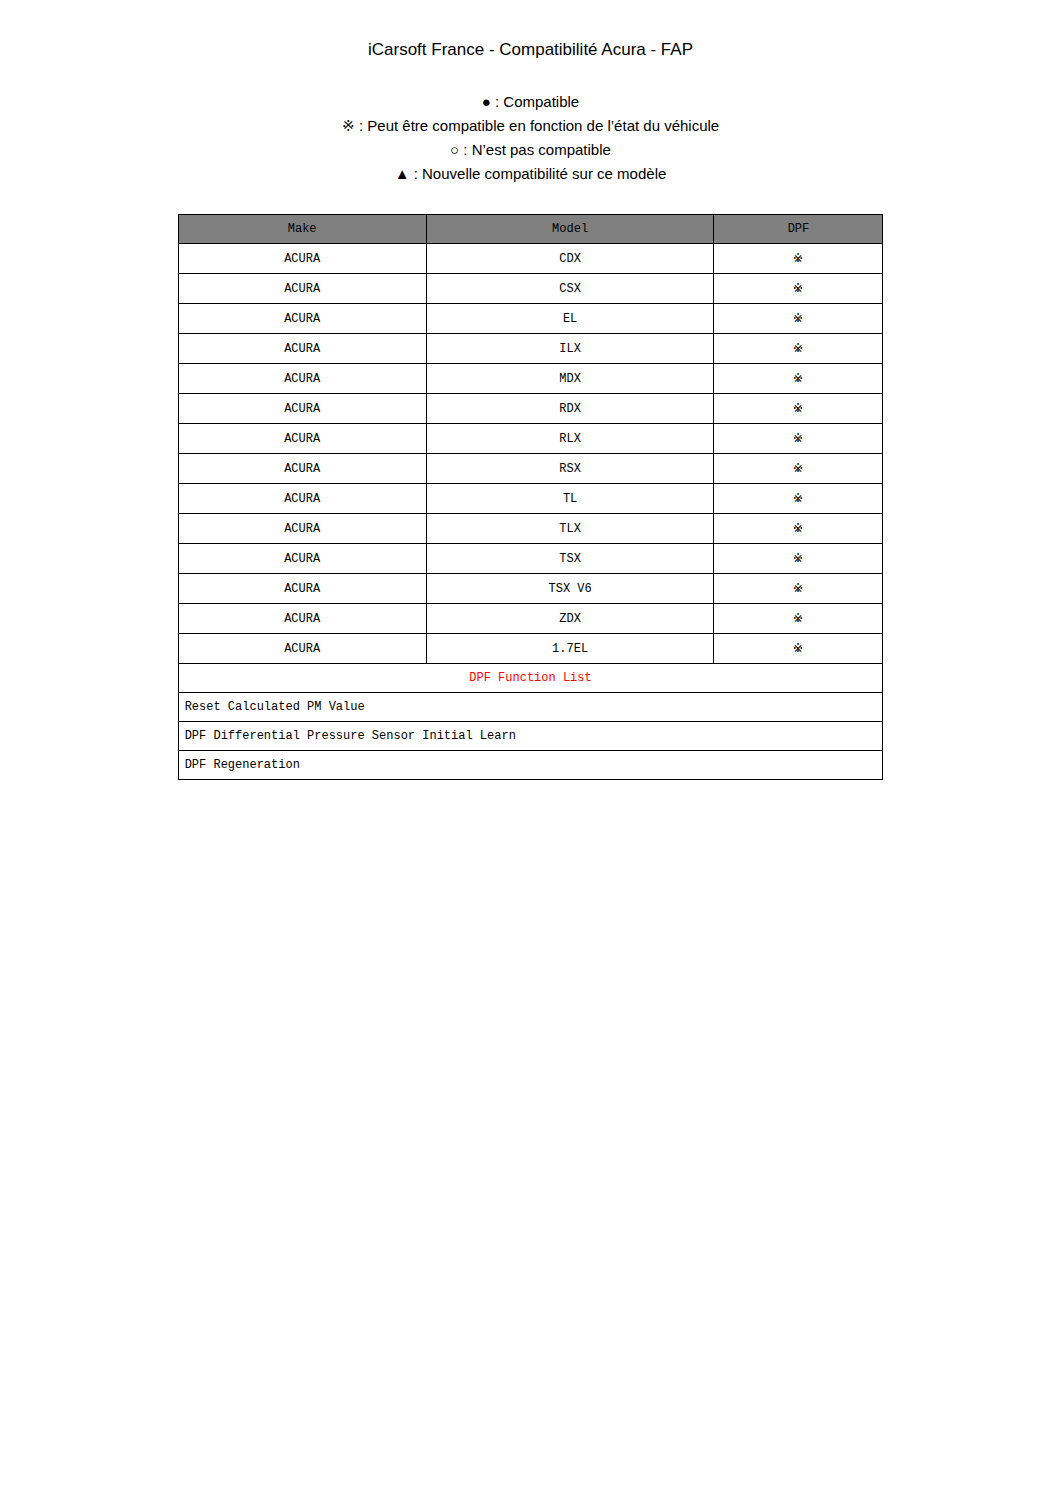iCarsoft France - Compatibilité Acura - FAP
● : Compatible
※ : Peut être compatible en fonction de l’état du véhicule
○ : N’est pas compatible
▲ : Nouvelle compatibilité sur ce modèle
| Make | Model | DPF |
| --- | --- | --- |
| ACURA | CDX | ※ |
| ACURA | CSX | ※ |
| ACURA | EL | ※ |
| ACURA | ILX | ※ |
| ACURA | MDX | ※ |
| ACURA | RDX | ※ |
| ACURA | RLX | ※ |
| ACURA | RSX | ※ |
| ACURA | TL | ※ |
| ACURA | TLX | ※ |
| ACURA | TSX | ※ |
| ACURA | TSX V6 | ※ |
| ACURA | ZDX | ※ |
| ACURA | 1.7EL | ※ |
| DPF Function List |
| Reset Calculated PM Value |
| DPF Differential Pressure Sensor Initial Learn |
| DPF Regeneration |